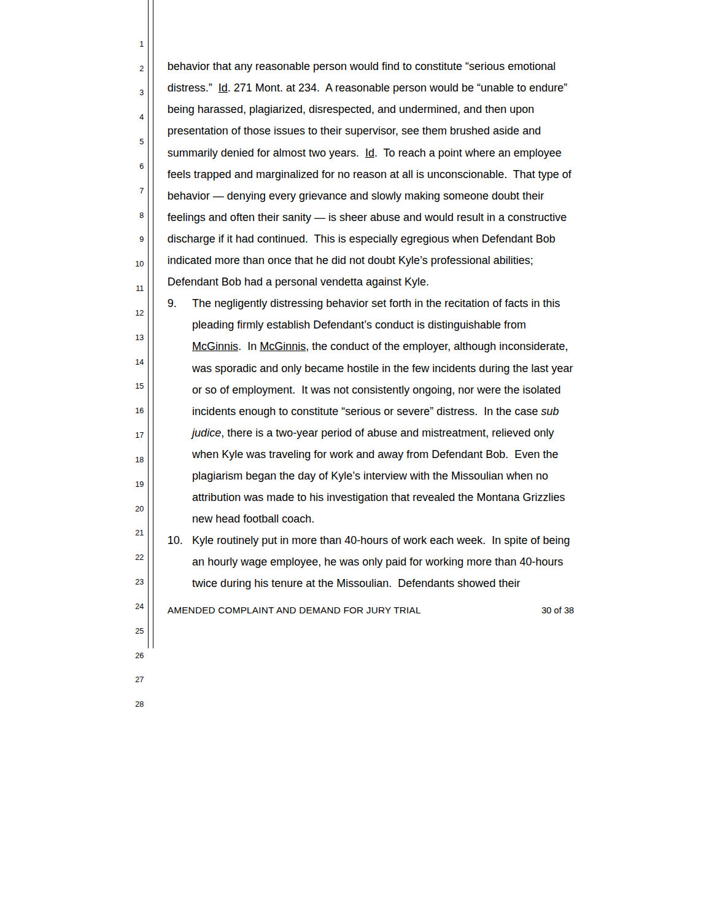1
2
3
4
5
6
7
8
9
10
11
12
13
14
15
16
17
18
19
20
21
22
23
24
25
26
27
28
behavior that any reasonable person would find to constitute “serious emotional distress.” Id. 271 Mont. at 234. A reasonable person would be “unable to endure” being harassed, plagiarized, disrespected, and undermined, and then upon presentation of those issues to their supervisor, see them brushed aside and summarily denied for almost two years. Id. To reach a point where an employee feels trapped and marginalized for no reason at all is unconscionable. That type of behavior — denying every grievance and slowly making someone doubt their feelings and often their sanity — is sheer abuse and would result in a constructive discharge if it had continued. This is especially egregious when Defendant Bob indicated more than once that he did not doubt Kyle’s professional abilities; Defendant Bob had a personal vendetta against Kyle.
9. The negligently distressing behavior set forth in the recitation of facts in this pleading firmly establish Defendant’s conduct is distinguishable from McGinnis. In McGinnis, the conduct of the employer, although inconsiderate, was sporadic and only became hostile in the few incidents during the last year or so of employment. It was not consistently ongoing, nor were the isolated incidents enough to constitute “serious or severe” distress. In the case sub judice, there is a two-year period of abuse and mistreatment, relieved only when Kyle was traveling for work and away from Defendant Bob. Even the plagiarism began the day of Kyle’s interview with the Missoulian when no attribution was made to his investigation that revealed the Montana Grizzlies new head football coach.
10. Kyle routinely put in more than 40-hours of work each week. In spite of being an hourly wage employee, he was only paid for working more than 40-hours twice during his tenure at the Missoulian. Defendants showed their
AMENDED COMPLAINT AND DEMAND FOR JURY TRIAL 30 of 38